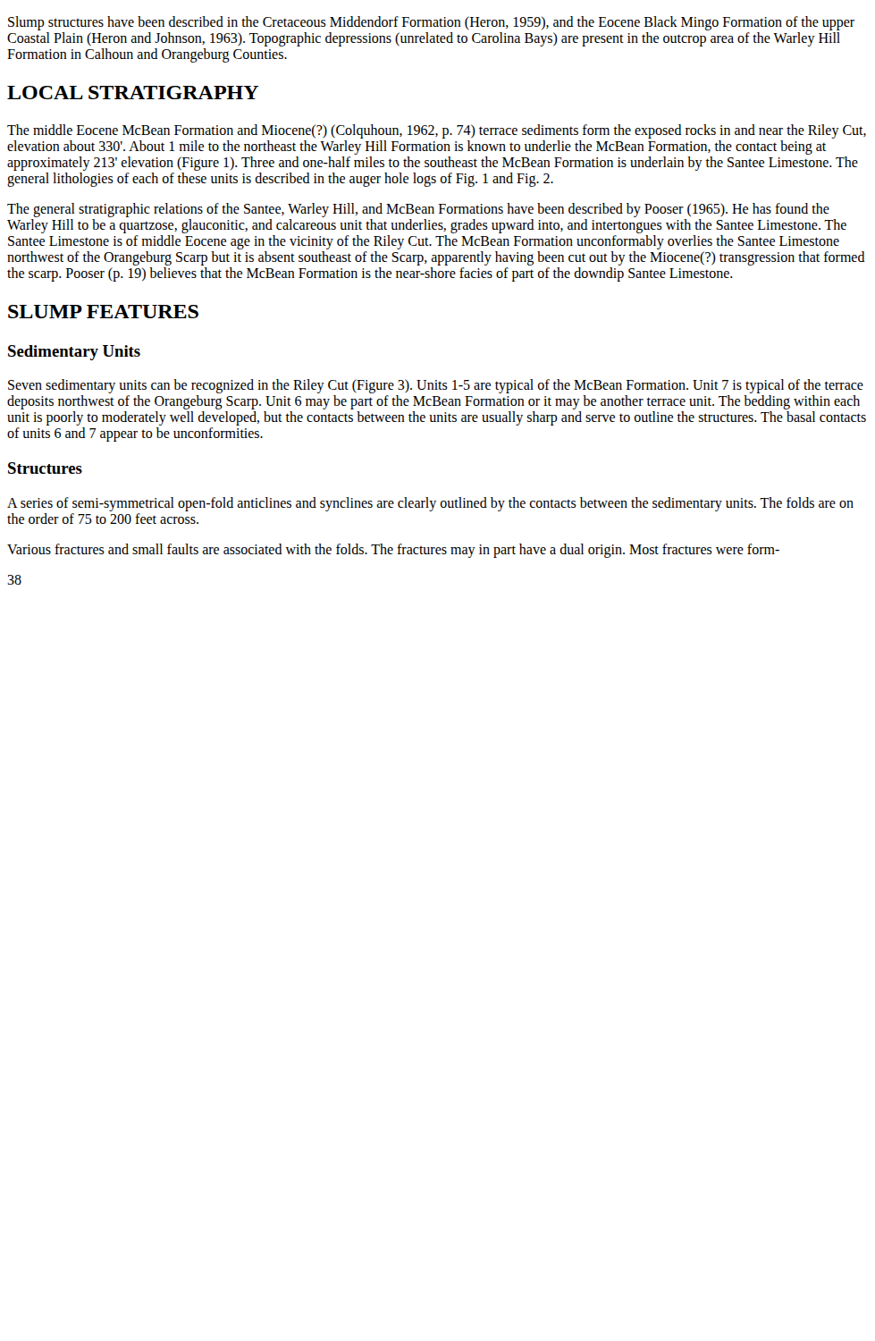Slump structures have been described in the Cretaceous Middendorf Formation (Heron, 1959), and the Eocene Black Mingo Formation of the upper Coastal Plain (Heron and Johnson, 1963). Topographic depressions (unrelated to Carolina Bays) are present in the outcrop area of the Warley Hill Formation in Calhoun and Orangeburg Counties.
LOCAL STRATIGRAPHY
The middle Eocene McBean Formation and Miocene(?) (Colquhoun, 1962, p. 74) terrace sediments form the exposed rocks in and near the Riley Cut, elevation about 330'. About 1 mile to the northeast the Warley Hill Formation is known to underlie the McBean Formation, the contact being at approximately 213' elevation (Figure 1). Three and one-half miles to the southeast the McBean Formation is underlain by the Santee Limestone. The general lithologies of each of these units is described in the auger hole logs of Fig. 1 and Fig. 2.
The general stratigraphic relations of the Santee, Warley Hill, and McBean Formations have been described by Pooser (1965). He has found the Warley Hill to be a quartzose, glauconitic, and calcareous unit that underlies, grades upward into, and intertongues with the Santee Limestone. The Santee Limestone is of middle Eocene age in the vicinity of the Riley Cut. The McBean Formation unconformably overlies the Santee Limestone northwest of the Orangeburg Scarp but it is absent southeast of the Scarp, apparently having been cut out by the Miocene(?) transgression that formed the scarp. Pooser (p. 19) believes that the McBean Formation is the near-shore facies of part of the downdip Santee Limestone.
SLUMP FEATURES
Sedimentary Units
Seven sedimentary units can be recognized in the Riley Cut (Figure 3). Units 1-5 are typical of the McBean Formation. Unit 7 is typical of the terrace deposits northwest of the Orangeburg Scarp. Unit 6 may be part of the McBean Formation or it may be another terrace unit. The bedding within each unit is poorly to moderately well developed, but the contacts between the units are usually sharp and serve to outline the structures. The basal contacts of units 6 and 7 appear to be unconformities.
Structures
A series of semi-symmetrical open-fold anticlines and synclines are clearly outlined by the contacts between the sedimentary units. The folds are on the order of 75 to 200 feet across.
Various fractures and small faults are associated with the folds. The fractures may in part have a dual origin. Most fractures were form-
38